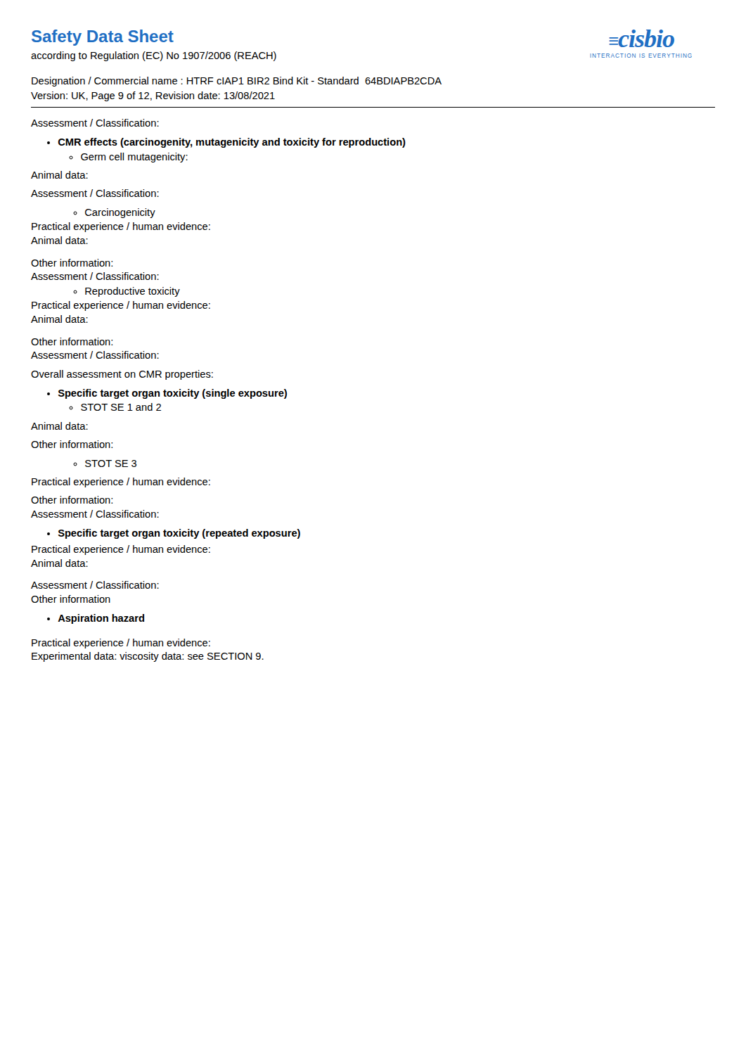≡cisbio
INTERACTION IS EVERYTHING
Safety Data Sheet
according to Regulation (EC) No 1907/2006 (REACH)
Designation / Commercial name : HTRF cIAP1 BIR2 Bind Kit - Standard 64BDIAPB2CDA
Version: UK, Page 9 of 12, Revision date: 13/08/2021
Assessment / Classification:
CMR effects (carcinogenity, mutagenicity and toxicity for reproduction)
Germ cell mutagenicity:
Animal data:
Assessment / Classification:
Carcinogenicity
Practical experience / human evidence:
Animal data:
Other information:
Assessment / Classification:
Reproductive toxicity
Practical experience / human evidence:
Animal data:
Other information:
Assessment / Classification:
Overall assessment on CMR properties:
Specific target organ toxicity (single exposure)
STOT SE 1 and 2
Animal data:
Other information:
STOT SE 3
Practical experience / human evidence:
Other information:
Assessment / Classification:
Specific target organ toxicity (repeated exposure)
Practical experience / human evidence:
Animal data:
Assessment / Classification:
Other information
Aspiration hazard
Practical experience / human evidence:
Experimental data: viscosity data: see SECTION 9.